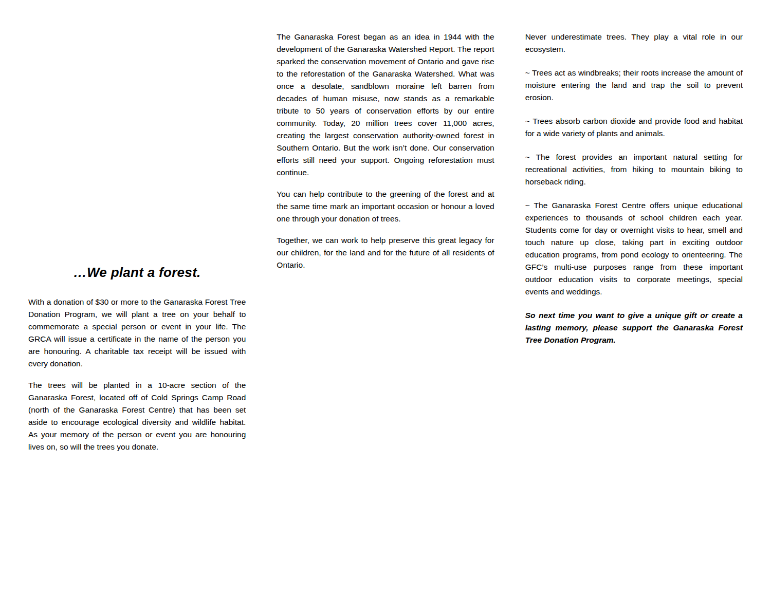…We plant a forest.
With a donation of $30 or more to the Ganaraska Forest Tree Donation Program, we will plant a tree on your behalf to commemorate a special person or event in your life. The GRCA will issue a certificate in the name of the person you are honouring. A charitable tax receipt will be issued with every donation.
The trees will be planted in a 10-acre section of the Ganaraska Forest, located off of Cold Springs Camp Road (north of the Ganaraska Forest Centre) that has been set aside to encourage ecological diversity and wildlife habitat. As your memory of the person or event you are honouring lives on, so will the trees you donate.
The Ganaraska Forest began as an idea in 1944 with the development of the Ganaraska Watershed Report. The report sparked the conservation movement of Ontario and gave rise to the reforestation of the Ganaraska Watershed. What was once a desolate, sandblown moraine left barren from decades of human misuse, now stands as a remarkable tribute to 50 years of conservation efforts by our entire community. Today, 20 million trees cover 11,000 acres, creating the largest conservation authority-owned forest in Southern Ontario. But the work isn’t done. Our conservation efforts still need your support. Ongoing reforestation must continue.
You can help contribute to the greening of the forest and at the same time mark an important occasion or honour a loved one through your donation of trees.
Together, we can work to help preserve this great legacy for our children, for the land and for the future of all residents of Ontario.
Never underestimate trees. They play a vital role in our ecosystem.
~ Trees act as windbreaks; their roots increase the amount of moisture entering the land and trap the soil to prevent erosion.
~ Trees absorb carbon dioxide and provide food and habitat for a wide variety of plants and animals.
~ The forest provides an important natural setting for recreational activities, from hiking to mountain biking to horseback riding.
~ The Ganaraska Forest Centre offers unique educational experiences to thousands of school children each year. Students come for day or overnight visits to hear, smell and touch nature up close, taking part in exciting outdoor education programs, from pond ecology to orienteering. The GFC’s multi-use purposes range from these important outdoor education visits to corporate meetings, special events and weddings.
So next time you want to give a unique gift or create a lasting memory, please support the Ganaraska Forest Tree Donation Program.